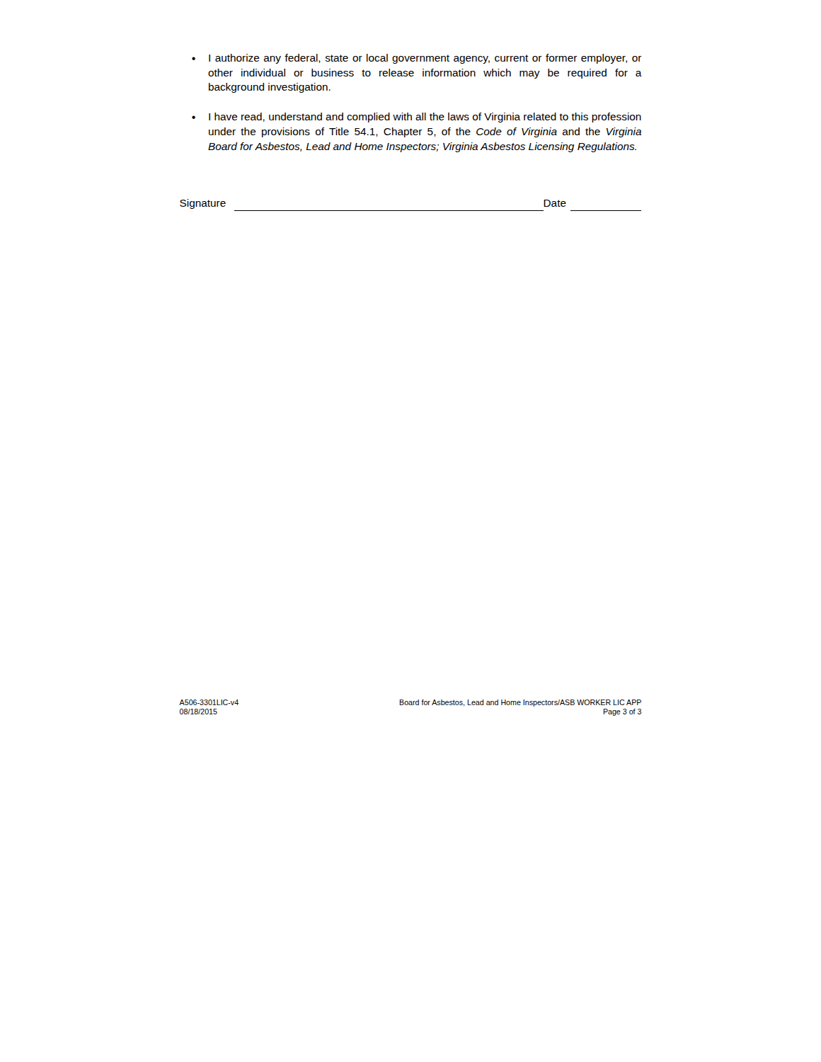I authorize any federal, state or local government agency, current or former employer, or other individual or business to release information which may be required for a background investigation.
I have read, understand and complied with all the laws of Virginia related to this profession under the provisions of Title 54.1, Chapter 5, of the Code of Virginia and the Virginia Board for Asbestos, Lead and Home Inspectors; Virginia Asbestos Licensing Regulations.
| Signature | | Date | |
| A506-3301LIC-v4 | Board for Asbestos, Lead and Home Inspectors/ASB WORKER LIC APP |
| 08/18/2015 | Page 3 of 3 |